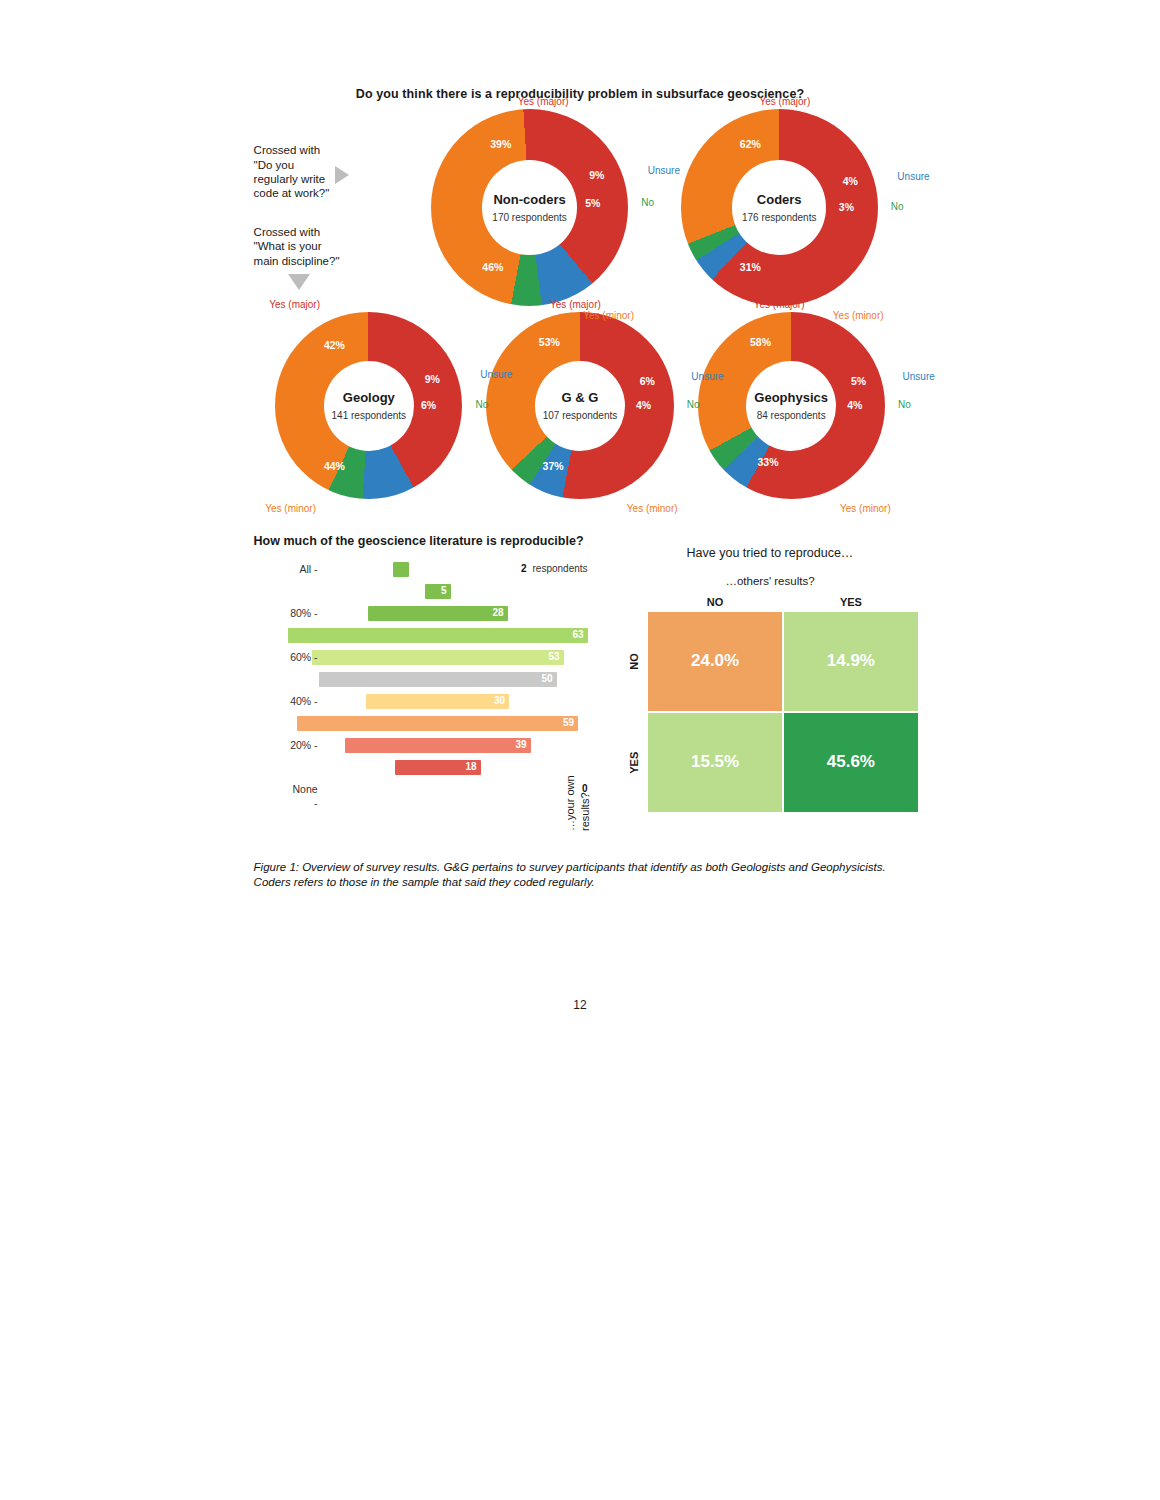Do you think there is a reproducibility problem in subsurface geoscience?
Crossed with
"Do you
regularly write
code at work?"
Crossed with
"What is your
main discipline?"
Non-coders
170 respondents
39% 9% 5% 46% Yes (major) Unsure No Yes (minor)
Coders
176 respondents
62% 4% 3% 31% Yes (major) Unsure No Yes (minor)
Geology
141 respondents
42% 9% 6% 44% Yes (major) Unsure No Yes (minor)
G & G
107 respondents
53% 6% 4% 37% Yes (major) Unsure No Yes (minor)
Geophysics
84 respondents
58% 5% 4% 33% Yes (major) Unsure No Yes (minor)
How much of the geoscience literature is reproducible?
All -
2 respondents
5
80% -
28
63
60% -
53
50
40% -
30
59
20% -
39
18
None -
0
Have you tried to reproduce…
…others' results?
NO
YES
NO
24.0%
14.9%
YES
15.5%
45.6%
…your own results?
Figure 1: Overview of survey results. G&G pertains to survey participants that identify as both Geologists and Geophysicists. Coders refers to those in the sample that said they coded regularly.
12